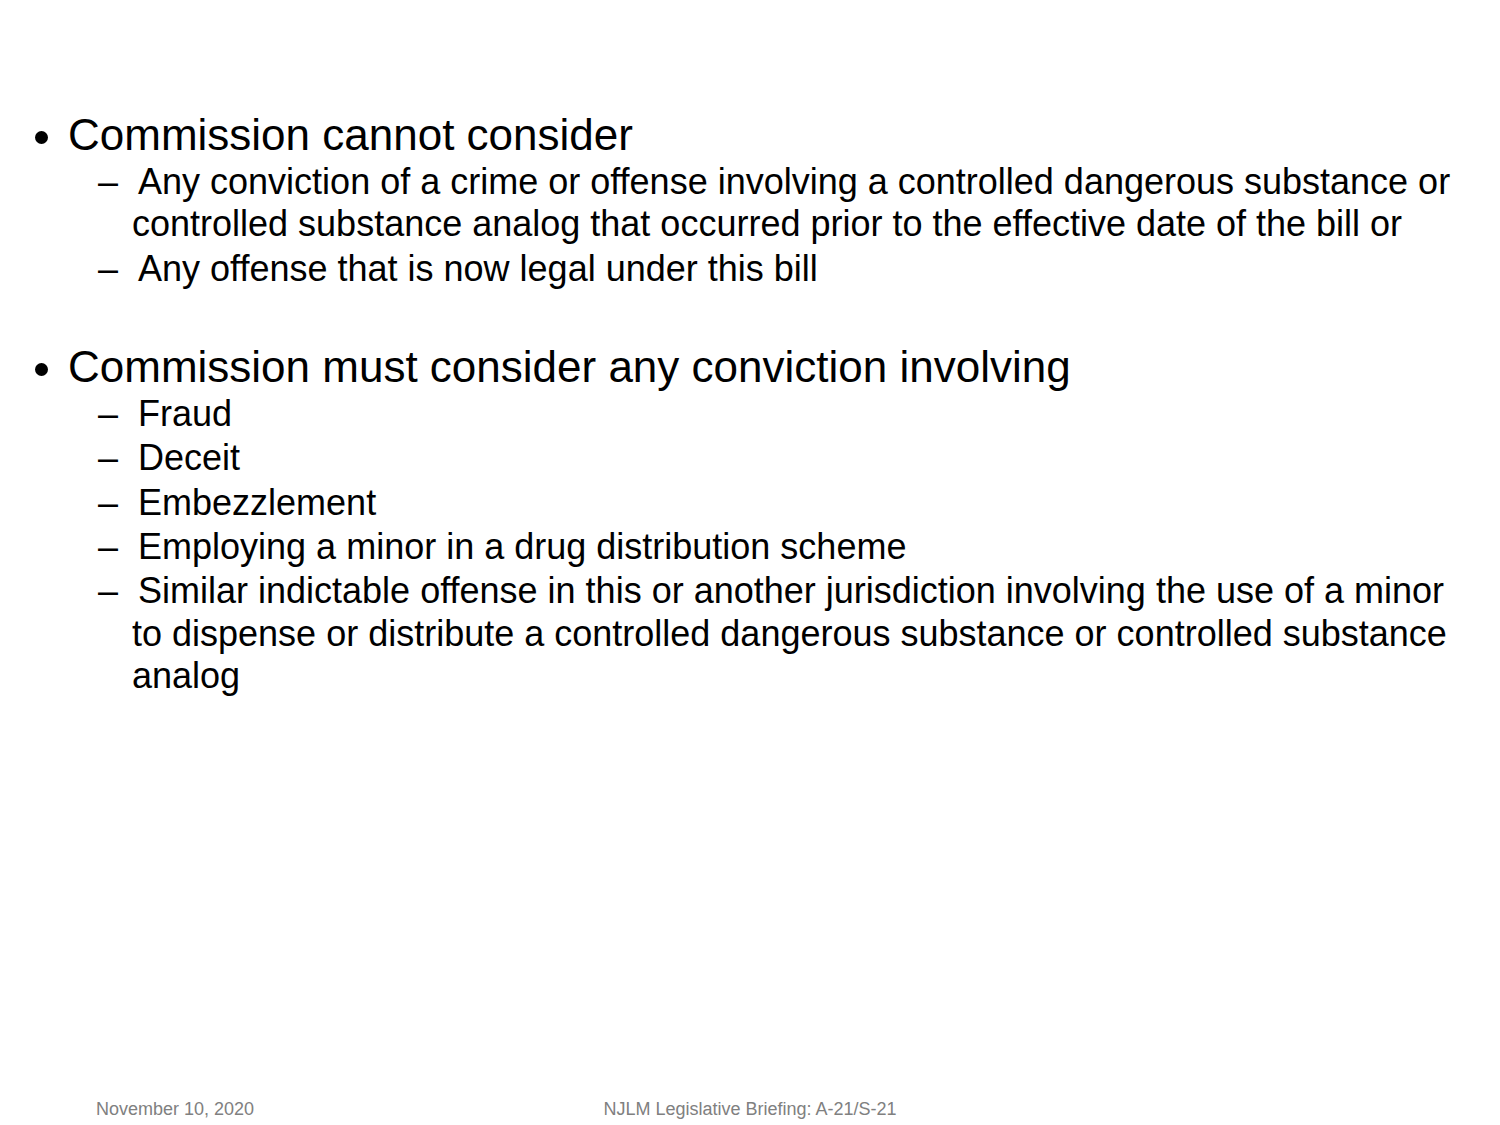Commission cannot consider
Any conviction of a crime or offense involving a controlled dangerous substance or controlled substance analog that occurred prior to the effective date of the bill or
Any offense that is now legal under this bill
Commission must consider any conviction involving
Fraud
Deceit
Embezzlement
Employing a minor in a drug distribution scheme
Similar indictable offense in this or another jurisdiction involving the use of a minor to dispense or distribute a controlled dangerous substance or controlled substance analog
November 10, 2020 NJLM Legislative Briefing: A-21/S-21